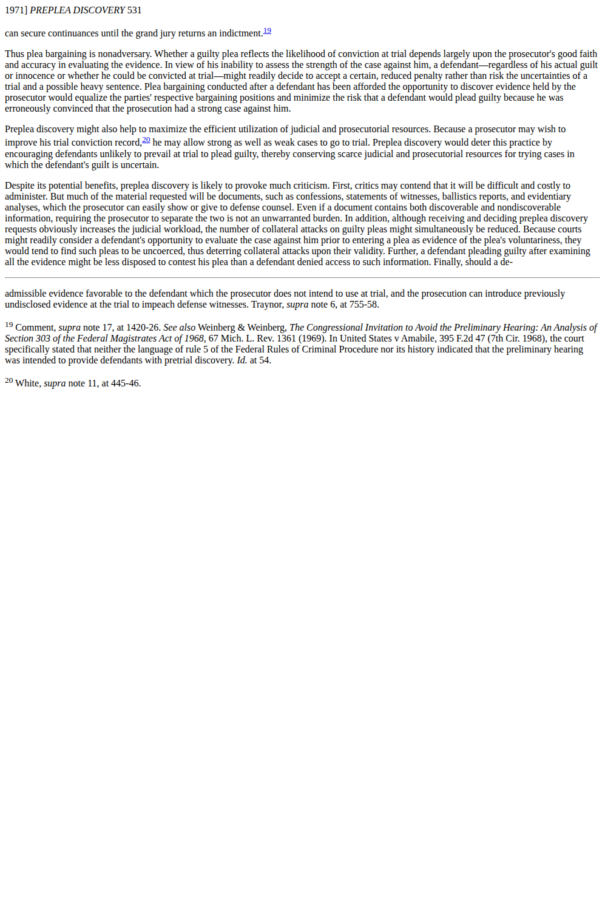1971] PREPLEA DISCOVERY 531
can secure continuances until the grand jury returns an indictment.19
Thus plea bargaining is nonadversary. Whether a guilty plea reflects the likelihood of conviction at trial depends largely upon the prosecutor's good faith and accuracy in evaluating the evidence. In view of his inability to assess the strength of the case against him, a defendant—regardless of his actual guilt or innocence or whether he could be convicted at trial—might readily decide to accept a certain, reduced penalty rather than risk the uncertainties of a trial and a possible heavy sentence. Plea bargaining conducted after a defendant has been afforded the opportunity to discover evidence held by the prosecutor would equalize the parties' respective bargaining positions and minimize the risk that a defendant would plead guilty because he was erroneously convinced that the prosecution had a strong case against him.
Preplea discovery might also help to maximize the efficient utilization of judicial and prosecutorial resources. Because a prosecutor may wish to improve his trial conviction record,20 he may allow strong as well as weak cases to go to trial. Preplea discovery would deter this practice by encouraging defendants unlikely to prevail at trial to plead guilty, thereby conserving scarce judicial and prosecutorial resources for trying cases in which the defendant's guilt is uncertain.
Despite its potential benefits, preplea discovery is likely to provoke much criticism. First, critics may contend that it will be difficult and costly to administer. But much of the material requested will be documents, such as confessions, statements of witnesses, ballistics reports, and evidentiary analyses, which the prosecutor can easily show or give to defense counsel. Even if a document contains both discoverable and nondiscoverable information, requiring the prosecutor to separate the two is not an unwarranted burden. In addition, although receiving and deciding preplea discovery requests obviously increases the judicial workload, the number of collateral attacks on guilty pleas might simultaneously be reduced. Because courts might readily consider a defendant's opportunity to evaluate the case against him prior to entering a plea as evidence of the plea's voluntariness, they would tend to find such pleas to be uncoerced, thus deterring collateral attacks upon their validity. Further, a defendant pleading guilty after examining all the evidence might be less disposed to contest his plea than a defendant denied access to such information. Finally, should a de-
admissible evidence favorable to the defendant which the prosecutor does not intend to use at trial, and the prosecution can introduce previously undisclosed evidence at the trial to impeach defense witnesses. Traynor, supra note 6, at 755-58.
19 Comment, supra note 17, at 1420-26. See also Weinberg & Weinberg, The Congressional Invitation to Avoid the Preliminary Hearing: An Analysis of Section 303 of the Federal Magistrates Act of 1968, 67 Mich. L. Rev. 1361 (1969). In United States v Amabile, 395 F.2d 47 (7th Cir. 1968), the court specifically stated that neither the language of rule 5 of the Federal Rules of Criminal Procedure nor its history indicated that the preliminary hearing was intended to provide defendants with pretrial discovery. Id. at 54.
20 White, supra note 11, at 445-46.